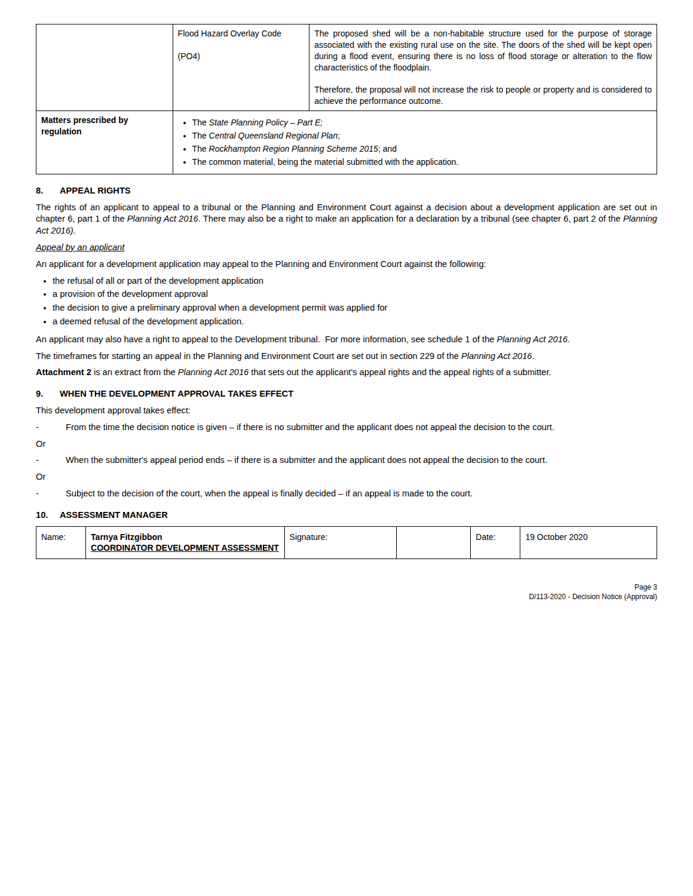| | Flood Hazard Overlay Code (PO4) | The proposed shed will be a non-habitable structure used for the purpose of storage associated with the existing rural use on the site. The doors of the shed will be kept open during a flood event, ensuring there is no loss of flood storage or alteration to the flow characteristics of the floodplain. Therefore, the proposal will not increase the risk to people or property and is considered to achieve the performance outcome. |
| Matters prescribed by regulation | The State Planning Policy – Part E; The Central Queensland Regional Plan ; The Rockhampton Region Planning Scheme 2015 ; and The common material, being the material submitted with the application. |
8. APPEAL RIGHTS
The rights of an applicant to appeal to a tribunal or the Planning and Environment Court against a decision about a development application are set out in chapter 6, part 1 of the Planning Act 2016. There may also be a right to make an application for a declaration by a tribunal (see chapter 6, part 2 of the Planning Act 2016).
Appeal by an applicant
An applicant for a development application may appeal to the Planning and Environment Court against the following:
the refusal of all or part of the development application
a provision of the development approval
the decision to give a preliminary approval when a development permit was applied for
a deemed refusal of the development application.
An applicant may also have a right to appeal to the Development tribunal. For more information, see schedule 1 of the Planning Act 2016.
The timeframes for starting an appeal in the Planning and Environment Court are set out in section 229 of the Planning Act 2016.
Attachment 2 is an extract from the Planning Act 2016 that sets out the applicant's appeal rights and the appeal rights of a submitter.
9. WHEN THE DEVELOPMENT APPROVAL TAKES EFFECT
This development approval takes effect:
-
From the time the decision notice is given – if there is no submitter and the applicant does not appeal the decision to the court.
Or
-
When the submitter's appeal period ends – if there is a submitter and the applicant does not appeal the decision to the court.
Or
-
Subject to the decision of the court, when the appeal is finally decided – if an appeal is made to the court.
10. ASSESSMENT MANAGER
| Name: | Tarnya Fitzgibbon COORDINATOR DEVELOPMENT ASSESSMENT | Signature: | | Date: | 19 October 2020 |
Page 3
D/113-2020 - Decision Notice (Approval)